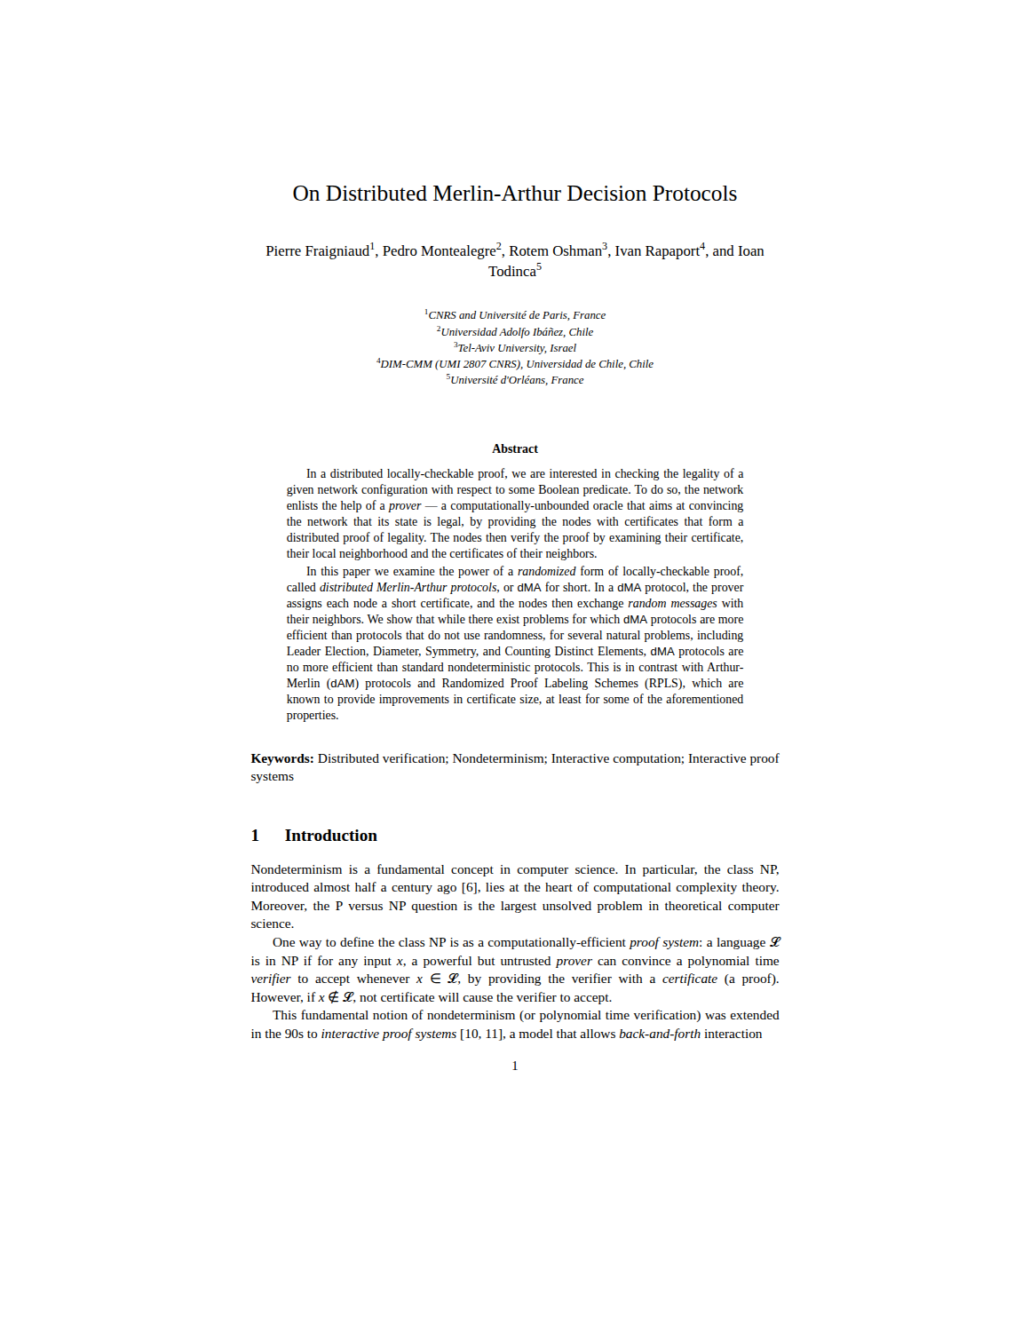On Distributed Merlin-Arthur Decision Protocols
Pierre Fraigniaud1, Pedro Montealegre2, Rotem Oshman3, Ivan Rapaport4, and Ioan
Todinca5
1CNRS and Université de Paris, France
2Universidad Adolfo Ibáñez, Chile
3Tel-Aviv University, Israel
4DIM-CMM (UMI 2807 CNRS), Universidad de Chile, Chile
5Université d'Orléans, France
Abstract
In a distributed locally-checkable proof, we are interested in checking the legality of a given network configuration with respect to some Boolean predicate. To do so, the network enlists the help of a prover — a computationally-unbounded oracle that aims at convincing the network that its state is legal, by providing the nodes with certificates that form a distributed proof of legality. The nodes then verify the proof by examining their certificate, their local neighborhood and the certificates of their neighbors.
In this paper we examine the power of a randomized form of locally-checkable proof, called distributed Merlin-Arthur protocols, or dMA for short. In a dMA protocol, the prover assigns each node a short certificate, and the nodes then exchange random messages with their neighbors. We show that while there exist problems for which dMA protocols are more efficient than protocols that do not use randomness, for several natural problems, including Leader Election, Diameter, Symmetry, and Counting Distinct Elements, dMA protocols are no more efficient than standard nondeterministic protocols. This is in contrast with Arthur-Merlin (dAM) protocols and Randomized Proof Labeling Schemes (RPLS), which are known to provide improvements in certificate size, at least for some of the aforementioned properties.
Keywords: Distributed verification; Nondeterminism; Interactive computation; Interactive proof systems
1 Introduction
Nondeterminism is a fundamental concept in computer science. In particular, the class NP, introduced almost half a century ago [6], lies at the heart of computational complexity theory. Moreover, the P versus NP question is the largest unsolved problem in theoretical computer science.
One way to define the class NP is as a computationally-efficient proof system: a language 𝓛 is in NP if for any input x, a powerful but untrusted prover can convince a polynomial time verifier to accept whenever x ∈ 𝓛, by providing the verifier with a certificate (a proof). However, if x ∉ 𝓛, not certificate will cause the verifier to accept.
This fundamental notion of nondeterminism (or polynomial time verification) was extended in the 90s to interactive proof systems [10, 11], a model that allows back-and-forth interaction
1